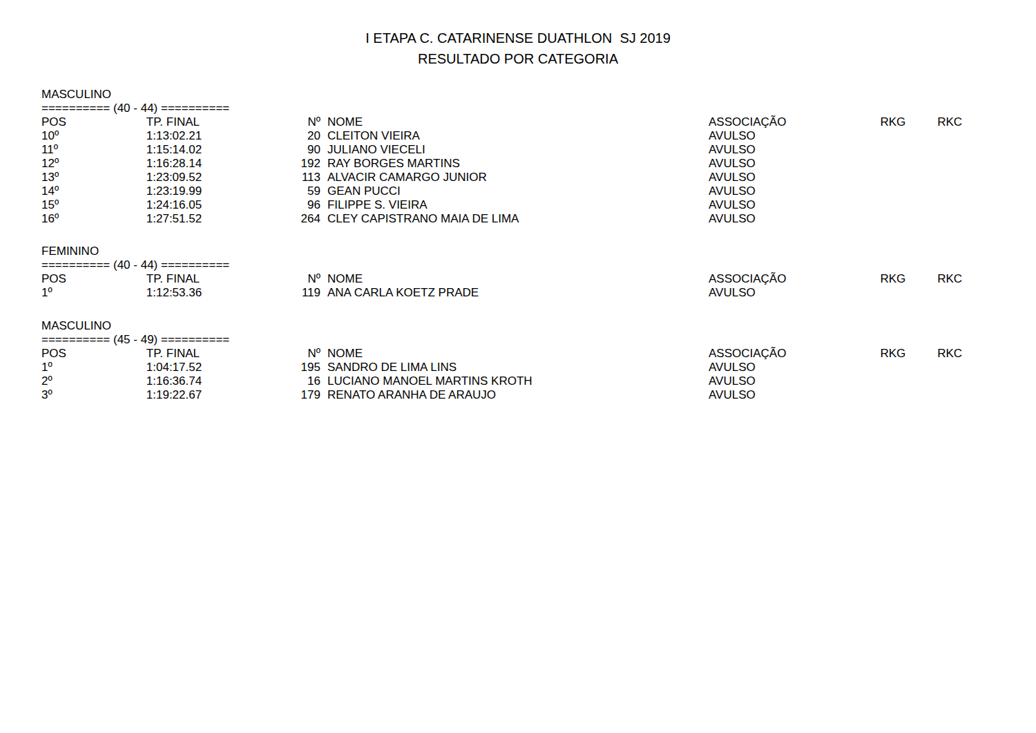I ETAPA C. CATARINENSE DUATHLON SJ 2019 RESULTADO POR CATEGORIA
MASCULINO
========== (40 - 44) ==========
| POS | TP. FINAL | Nº | NOME | ASSOCIAÇÃO | RKG | RKC |
| --- | --- | --- | --- | --- | --- | --- |
| 10º | 1:13:02.21 | 20 | CLEITON VIEIRA | AVULSO | | |
| 11º | 1:15:14.02 | 90 | JULIANO VIECELI | AVULSO | | |
| 12º | 1:16:28.14 | 192 | RAY BORGES MARTINS | AVULSO | | |
| 13º | 1:23:09.52 | 113 | ALVACIR CAMARGO JUNIOR | AVULSO | | |
| 14º | 1:23:19.99 | 59 | GEAN PUCCI | AVULSO | | |
| 15º | 1:24:16.05 | 96 | FILIPPE S. VIEIRA | AVULSO | | |
| 16º | 1:27:51.52 | 264 | CLEY CAPISTRANO MAIA DE LIMA | AVULSO | | |
FEMININO
========== (40 - 44) ==========
| POS | TP. FINAL | Nº | NOME | ASSOCIAÇÃO | RKG | RKC |
| --- | --- | --- | --- | --- | --- | --- |
| 1º | 1:12:53.36 | 119 | ANA CARLA KOETZ PRADE | AVULSO | | |
MASCULINO
========== (45 - 49) ==========
| POS | TP. FINAL | Nº | NOME | ASSOCIAÇÃO | RKG | RKC |
| --- | --- | --- | --- | --- | --- | --- |
| 1º | 1:04:17.52 | 195 | SANDRO DE LIMA LINS | AVULSO | | |
| 2º | 1:16:36.74 | 16 | LUCIANO MANOEL MARTINS KROTH | AVULSO | | |
| 3º | 1:19:22.67 | 179 | RENATO ARANHA DE ARAUJO | AVULSO | | |